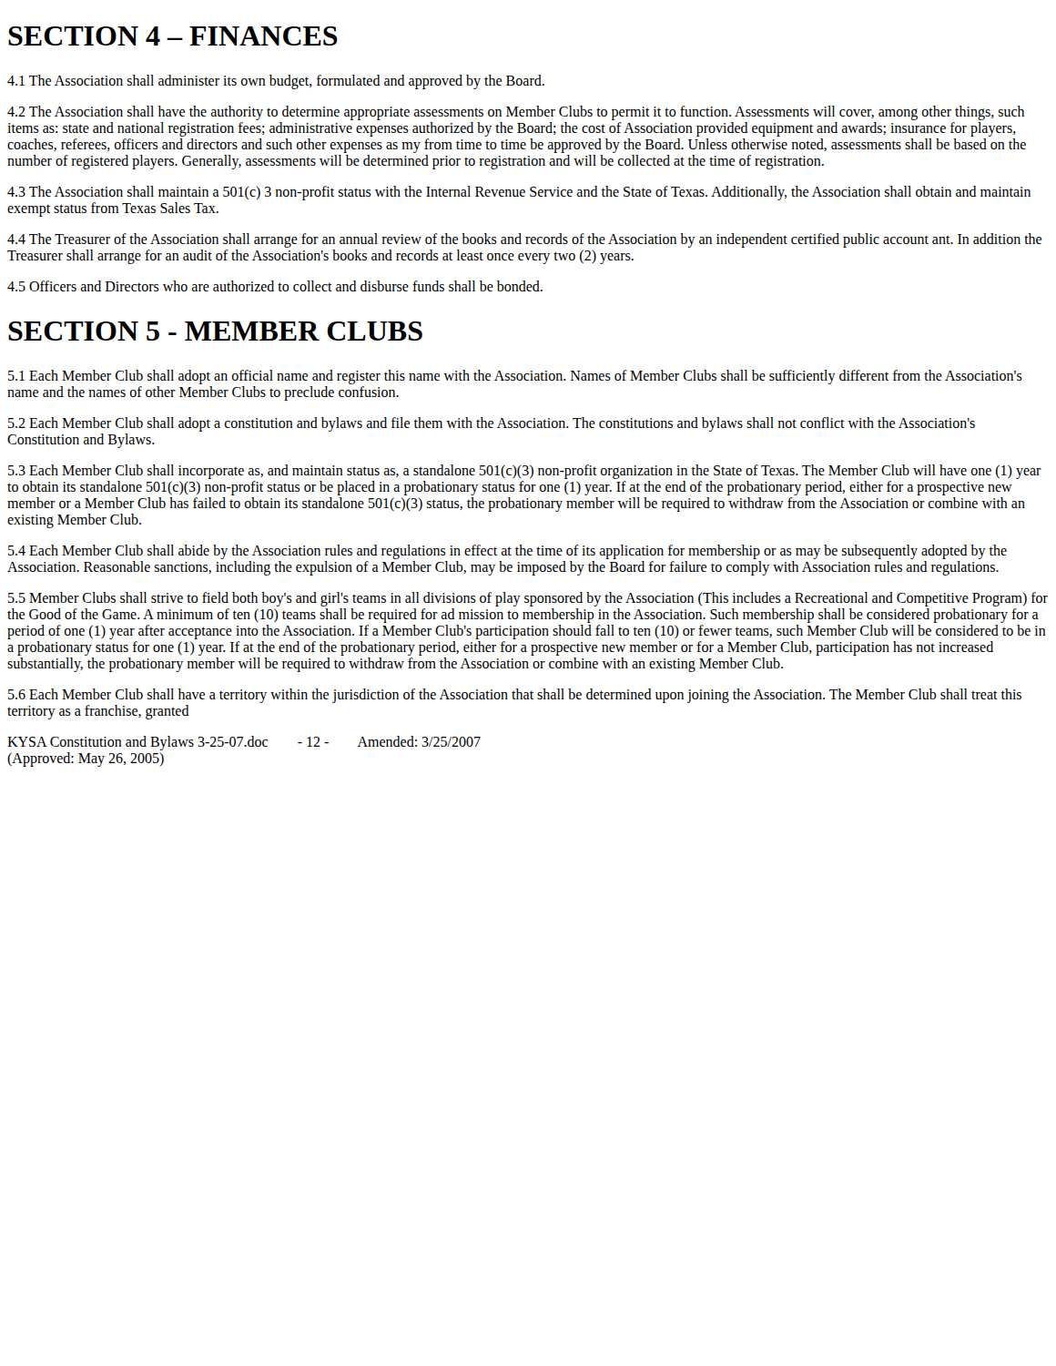SECTION 4 – FINANCES
4.1 The Association shall administer its own budget, formulated and approved by the Board.
4.2 The Association shall have the authority to determine appropriate assessments on Member Clubs to permit it to function. Assessments will cover, among other things, such items as: state and national registration fees; administrative expenses authorized by the Board; the cost of Association provided equipment and awards; insurance for players, coaches, referees, officers and directors and such other expenses as my from time to time be approved by the Board. Unless otherwise noted, assessments shall be based on the number of registered players. Generally, assessments will be determined prior to registration and will be collected at the time of registration.
4.3 The Association shall maintain a 501(c) 3 non-profit status with the Internal Revenue Service and the State of Texas. Additionally, the Association shall obtain and maintain exempt status from Texas Sales Tax.
4.4 The Treasurer of the Association shall arrange for an annual review of the books and records of the Association by an independent certified public account ant. In addition the Treasurer shall arrange for an audit of the Association's books and records at least once every two (2) years.
4.5 Officers and Directors who are authorized to collect and disburse funds shall be bonded.
SECTION 5 - MEMBER CLUBS
5.1 Each Member Club shall adopt an official name and register this name with the Association. Names of Member Clubs shall be sufficiently different from the Association's name and the names of other Member Clubs to preclude confusion.
5.2 Each Member Club shall adopt a constitution and bylaws and file them with the Association. The constitutions and bylaws shall not conflict with the Association's Constitution and Bylaws.
5.3 Each Member Club shall incorporate as, and maintain status as, a standalone 501(c)(3) non-profit organization in the State of Texas. The Member Club will have one (1) year to obtain its standalone 501(c)(3) non-profit status or be placed in a probationary status for one (1) year. If at the end of the probationary period, either for a prospective new member or a Member Club has failed to obtain its standalone 501(c)(3) status, the probationary member will be required to withdraw from the Association or combine with an existing Member Club.
5.4 Each Member Club shall abide by the Association rules and regulations in effect at the time of its application for membership or as may be subsequently adopted by the Association. Reasonable sanctions, including the expulsion of a Member Club, may be imposed by the Board for failure to comply with Association rules and regulations.
5.5 Member Clubs shall strive to field both boy's and girl's teams in all divisions of play sponsored by the Association (This includes a Recreational and Competitive Program) for the Good of the Game. A minimum of ten (10) teams shall be required for ad mission to membership in the Association. Such membership shall be considered probationary for a period of one (1) year after acceptance into the Association. If a Member Club's participation should fall to ten (10) or fewer teams, such Member Club will be considered to be in a probationary status for one (1) year. If at the end of the probationary period, either for a prospective new member or for a Member Club, participation has not increased substantially, the probationary member will be required to withdraw from the Association or combine with an existing Member Club.
5.6 Each Member Club shall have a territory within the jurisdiction of the Association that shall be determined upon joining the Association. The Member Club shall treat this territory as a franchise, granted
KYSA Constitution and Bylaws 3-25-07.doc - 12 - Amended: 3/25/2007
(Approved: May 26, 2005)